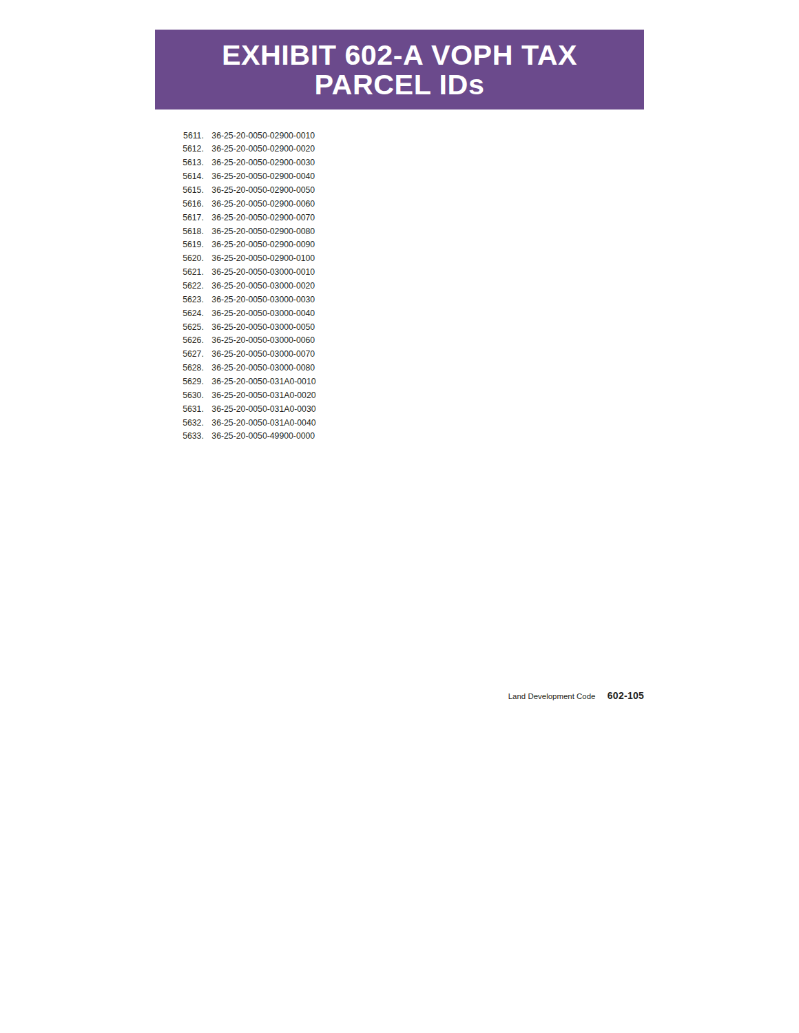Exhibit 602-A VOPH Tax Parcel IDs
5611. 36-25-20-0050-02900-0010
5612. 36-25-20-0050-02900-0020
5613. 36-25-20-0050-02900-0030
5614. 36-25-20-0050-02900-0040
5615. 36-25-20-0050-02900-0050
5616. 36-25-20-0050-02900-0060
5617. 36-25-20-0050-02900-0070
5618. 36-25-20-0050-02900-0080
5619. 36-25-20-0050-02900-0090
5620. 36-25-20-0050-02900-0100
5621. 36-25-20-0050-03000-0010
5622. 36-25-20-0050-03000-0020
5623. 36-25-20-0050-03000-0030
5624. 36-25-20-0050-03000-0040
5625. 36-25-20-0050-03000-0050
5626. 36-25-20-0050-03000-0060
5627. 36-25-20-0050-03000-0070
5628. 36-25-20-0050-03000-0080
5629. 36-25-20-0050-031A0-0010
5630. 36-25-20-0050-031A0-0020
5631. 36-25-20-0050-031A0-0030
5632. 36-25-20-0050-031A0-0040
5633. 36-25-20-0050-49900-0000
Land Development Code 602-105